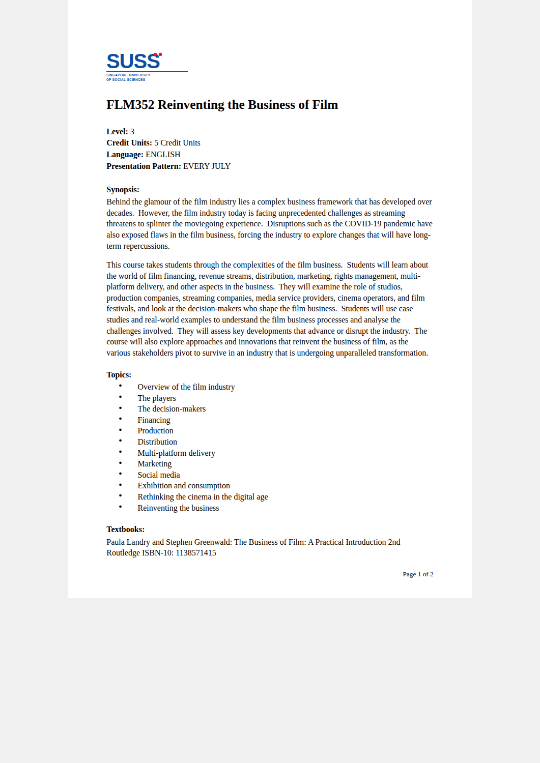SUSS SINGAPORE UNIVERSITY OF SOCIAL SCIENCES
FLM352 Reinventing the Business of Film
Level: 3
Credit Units: 5 Credit Units
Language: ENGLISH
Presentation Pattern: EVERY JULY
Synopsis:
Behind the glamour of the film industry lies a complex business framework that has developed over decades. However, the film industry today is facing unprecedented challenges as streaming threatens to splinter the moviegoing experience. Disruptions such as the COVID-19 pandemic have also exposed flaws in the film business, forcing the industry to explore changes that will have long-term repercussions.
This course takes students through the complexities of the film business. Students will learn about the world of film financing, revenue streams, distribution, marketing, rights management, multi-platform delivery, and other aspects in the business. They will examine the role of studios, production companies, streaming companies, media service providers, cinema operators, and film festivals, and look at the decision-makers who shape the film business. Students will use case studies and real-world examples to understand the film business processes and analyse the challenges involved. They will assess key developments that advance or disrupt the industry. The course will also explore approaches and innovations that reinvent the business of film, as the various stakeholders pivot to survive in an industry that is undergoing unparalleled transformation.
Topics:
Overview of the film industry
The players
The decision-makers
Financing
Production
Distribution
Multi-platform delivery
Marketing
Social media
Exhibition and consumption
Rethinking the cinema in the digital age
Reinventing the business
Textbooks:
Paula Landry and Stephen Greenwald: The Business of Film: A Practical Introduction 2nd Routledge ISBN-10: 1138571415
Page 1 of 2